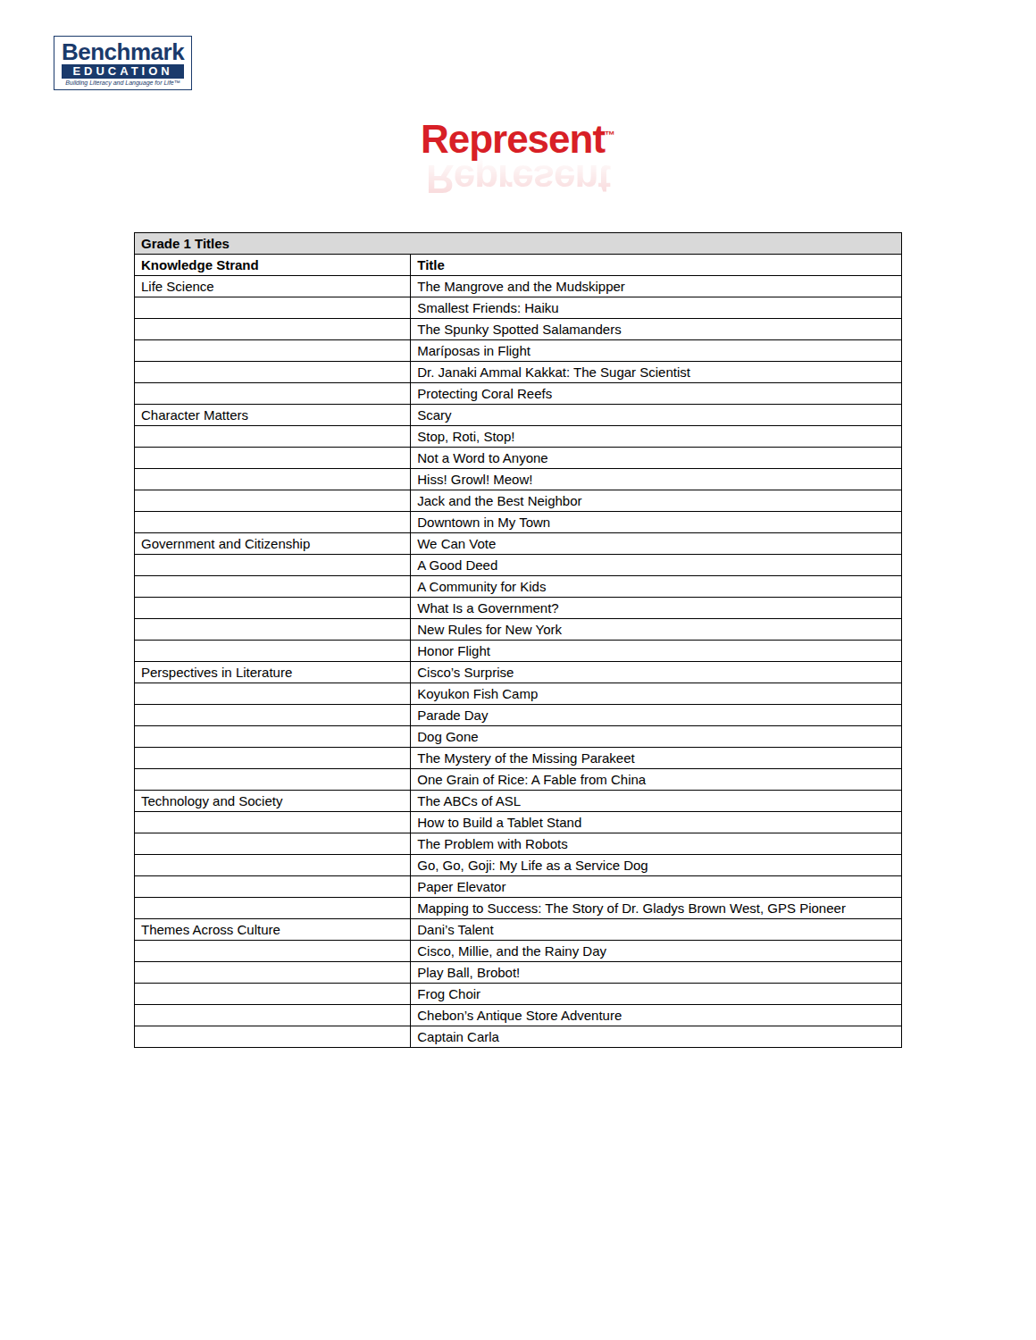Benchmark EDUCATION Building Literacy and Language for Life™
Represent™ Represent
| Grade 1 Titles |
| Knowledge Strand | Title |
| Life Science | The Mangrove and the Mudskipper |
| | Smallest Friends: Haiku |
| | The Spunky Spotted Salamanders |
| | Maríposas in Flight |
| | Dr. Janaki Ammal Kakkat: The Sugar Scientist |
| | Protecting Coral Reefs |
| Character Matters | Scary |
| | Stop, Roti, Stop! |
| | Not a Word to Anyone |
| | Hiss! Growl! Meow! |
| | Jack and the Best Neighbor |
| | Downtown in My Town |
| Government and Citizenship | We Can Vote |
| | A Good Deed |
| | A Community for Kids |
| | What Is a Government? |
| | New Rules for New York |
| | Honor Flight |
| Perspectives in Literature | Cisco’s Surprise |
| | Koyukon Fish Camp |
| | Parade Day |
| | Dog Gone |
| | The Mystery of the Missing Parakeet |
| | One Grain of Rice: A Fable from China |
| Technology and Society | The ABCs of ASL |
| | How to Build a Tablet Stand |
| | The Problem with Robots |
| | Go, Go, Goji: My Life as a Service Dog |
| | Paper Elevator |
| | Mapping to Success: The Story of Dr. Gladys Brown West, GPS Pioneer |
| Themes Across Culture | Dani’s Talent |
| | Cisco, Millie, and the Rainy Day |
| | Play Ball, Brobot! |
| | Frog Choir |
| | Chebon’s Antique Store Adventure |
| | Captain Carla |